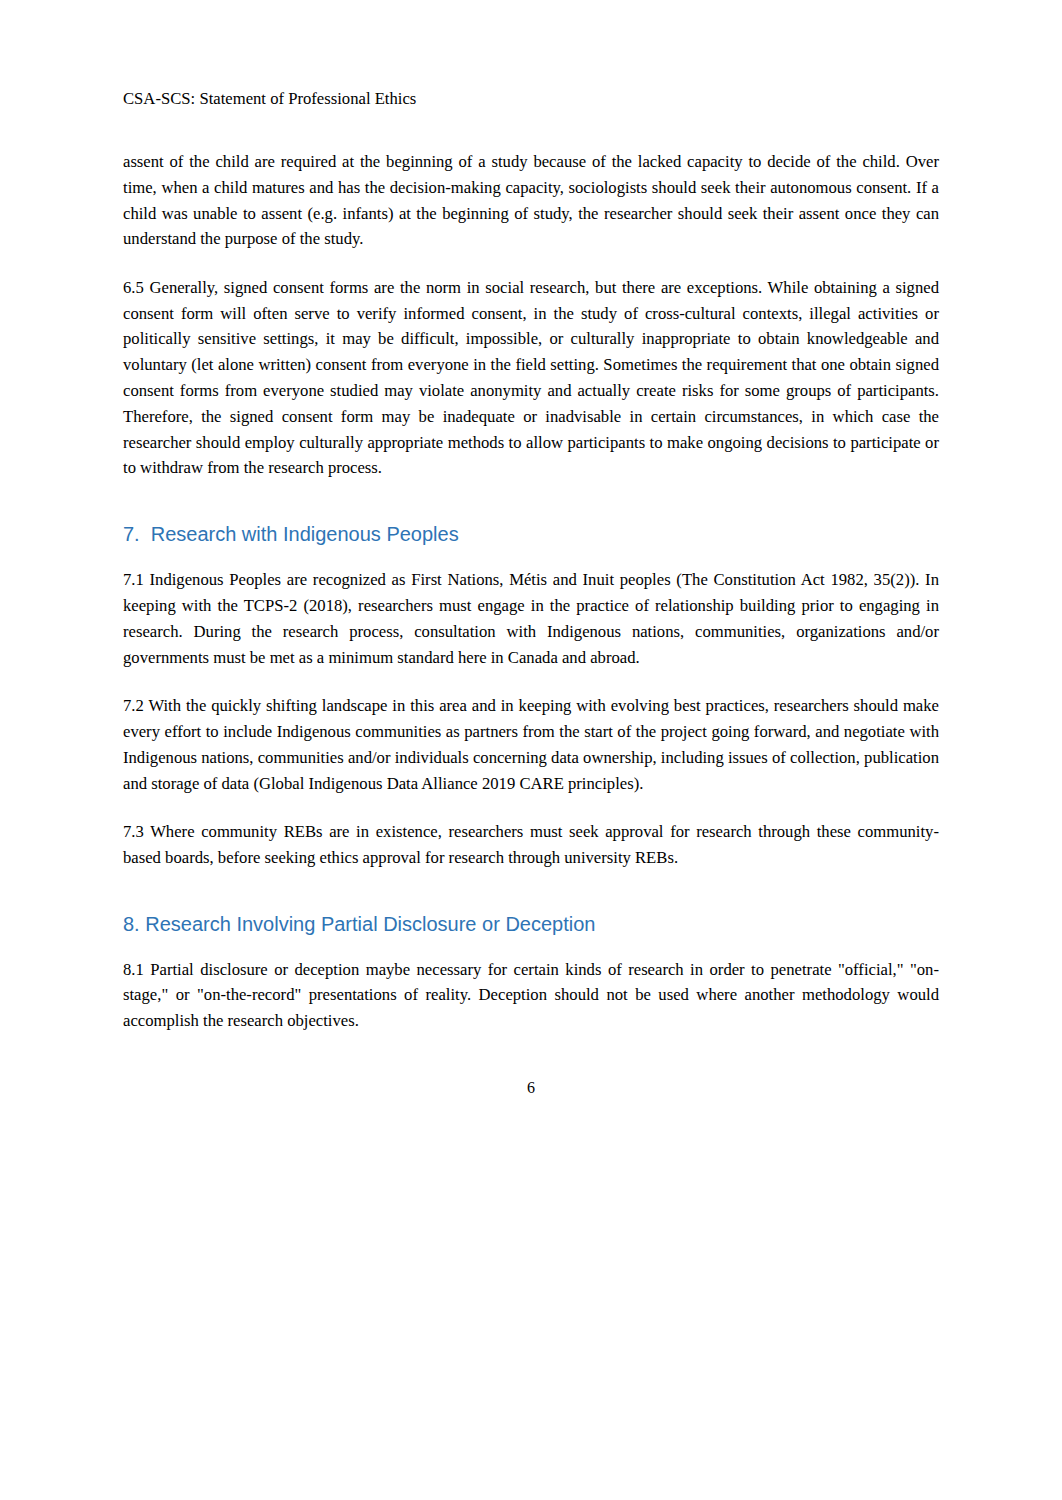CSA-SCS: Statement of Professional Ethics
assent of the child are required at the beginning of a study because of the lacked capacity to decide of the child. Over time, when a child matures and has the decision-making capacity, sociologists should seek their autonomous consent. If a child was unable to assent (e.g. infants) at the beginning of study, the researcher should seek their assent once they can understand the purpose of the study.
6.5 Generally, signed consent forms are the norm in social research, but there are exceptions. While obtaining a signed consent form will often serve to verify informed consent, in the study of cross-cultural contexts, illegal activities or politically sensitive settings, it may be difficult, impossible, or culturally inappropriate to obtain knowledgeable and voluntary (let alone written) consent from everyone in the field setting. Sometimes the requirement that one obtain signed consent forms from everyone studied may violate anonymity and actually create risks for some groups of participants. Therefore, the signed consent form may be inadequate or inadvisable in certain circumstances, in which case the researcher should employ culturally appropriate methods to allow participants to make ongoing decisions to participate or to withdraw from the research process.
7. Research with Indigenous Peoples
7.1 Indigenous Peoples are recognized as First Nations, Métis and Inuit peoples (The Constitution Act 1982, 35(2)). In keeping with the TCPS-2 (2018), researchers must engage in the practice of relationship building prior to engaging in research. During the research process, consultation with Indigenous nations, communities, organizations and/or governments must be met as a minimum standard here in Canada and abroad.
7.2 With the quickly shifting landscape in this area and in keeping with evolving best practices, researchers should make every effort to include Indigenous communities as partners from the start of the project going forward, and negotiate with Indigenous nations, communities and/or individuals concerning data ownership, including issues of collection, publication and storage of data (Global Indigenous Data Alliance 2019 CARE principles).
7.3 Where community REBs are in existence, researchers must seek approval for research through these community-based boards, before seeking ethics approval for research through university REBs.
8. Research Involving Partial Disclosure or Deception
8.1 Partial disclosure or deception maybe necessary for certain kinds of research in order to penetrate "official," "on-stage," or "on-the-record" presentations of reality. Deception should not be used where another methodology would accomplish the research objectives.
6